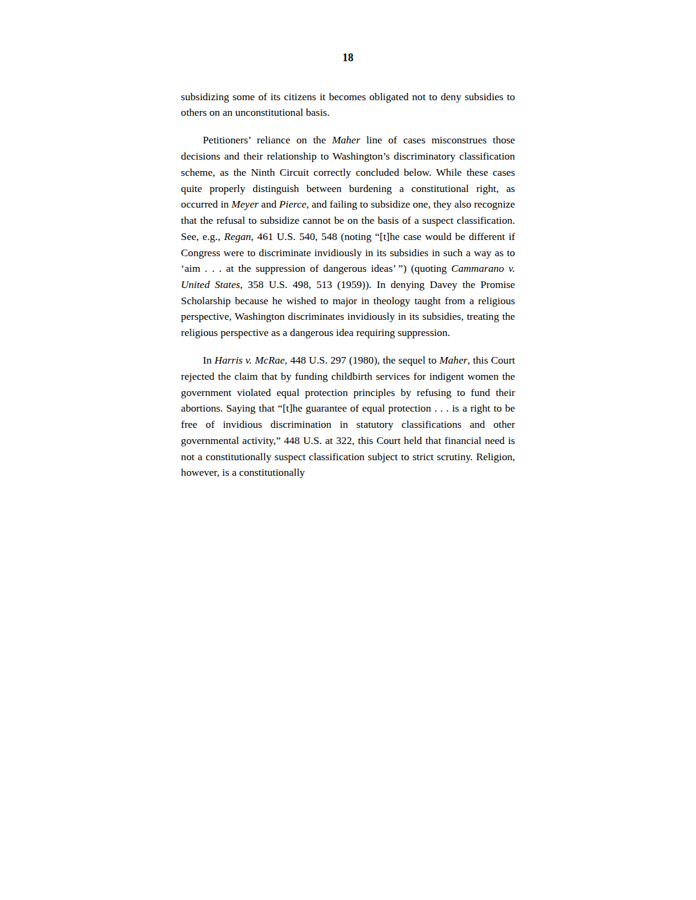18
subsidizing some of its citizens it becomes obligated not to deny subsidies to others on an unconstitutional basis.
Petitioners’ reliance on the Maher line of cases misconstrues those decisions and their relationship to Washington’s discriminatory classification scheme, as the Ninth Circuit correctly concluded below. While these cases quite properly distinguish between burdening a constitutional right, as occurred in Meyer and Pierce, and failing to subsidize one, they also recognize that the refusal to subsidize cannot be on the basis of a suspect classification. See, e.g., Regan, 461 U.S. 540, 548 (noting “[t]he case would be different if Congress were to discriminate invidiously in its subsidies in such a way as to ‘aim . . . at the suppression of dangerous ideas’ ”) (quoting Cammarano v. United States, 358 U.S. 498, 513 (1959)). In denying Davey the Promise Scholarship because he wished to major in theology taught from a religious perspective, Washington discriminates invidiously in its subsidies, treating the religious perspective as a dangerous idea requiring suppression.
In Harris v. McRae, 448 U.S. 297 (1980), the sequel to Maher, this Court rejected the claim that by funding childbirth services for indigent women the government violated equal protection principles by refusing to fund their abortions. Saying that “[t]he guarantee of equal protection . . . is a right to be free of invidious discrimination in statutory classifications and other governmental activity,” 448 U.S. at 322, this Court held that financial need is not a constitutionally suspect classification subject to strict scrutiny. Religion, however, is a constitutionally